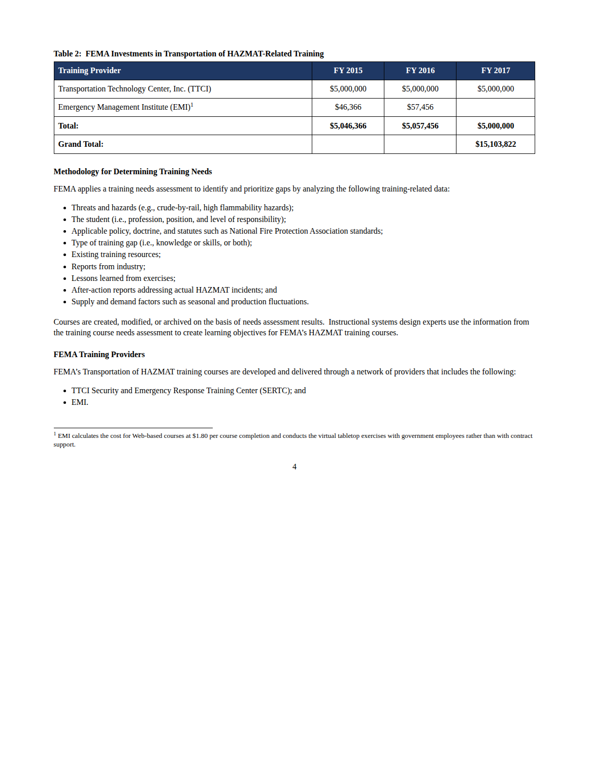Table 2: FEMA Investments in Transportation of HAZMAT-Related Training
| Training Provider | FY 2015 | FY 2016 | FY 2017 |
| --- | --- | --- | --- |
| Transportation Technology Center, Inc. (TTCI) | $5,000,000 | $5,000,000 | $5,000,000 |
| Emergency Management Institute (EMI) 1 | $46,366 | $57,456 | |
| Total: | $5,046,366 | $5,057,456 | $5,000,000 |
| Grand Total: | | | $15,103,822 |
Methodology for Determining Training Needs
FEMA applies a training needs assessment to identify and prioritize gaps by analyzing the following training-related data:
Threats and hazards (e.g., crude-by-rail, high flammability hazards);
The student (i.e., profession, position, and level of responsibility);
Applicable policy, doctrine, and statutes such as National Fire Protection Association standards;
Type of training gap (i.e., knowledge or skills, or both);
Existing training resources;
Reports from industry;
Lessons learned from exercises;
After-action reports addressing actual HAZMAT incidents; and
Supply and demand factors such as seasonal and production fluctuations.
Courses are created, modified, or archived on the basis of needs assessment results. Instructional systems design experts use the information from the training course needs assessment to create learning objectives for FEMA’s HAZMAT training courses.
FEMA Training Providers
FEMA’s Transportation of HAZMAT training courses are developed and delivered through a network of providers that includes the following:
TTCI Security and Emergency Response Training Center (SERTC); and
EMI.
1 EMI calculates the cost for Web-based courses at $1.80 per course completion and conducts the virtual tabletop exercises with government employees rather than with contract support.
4